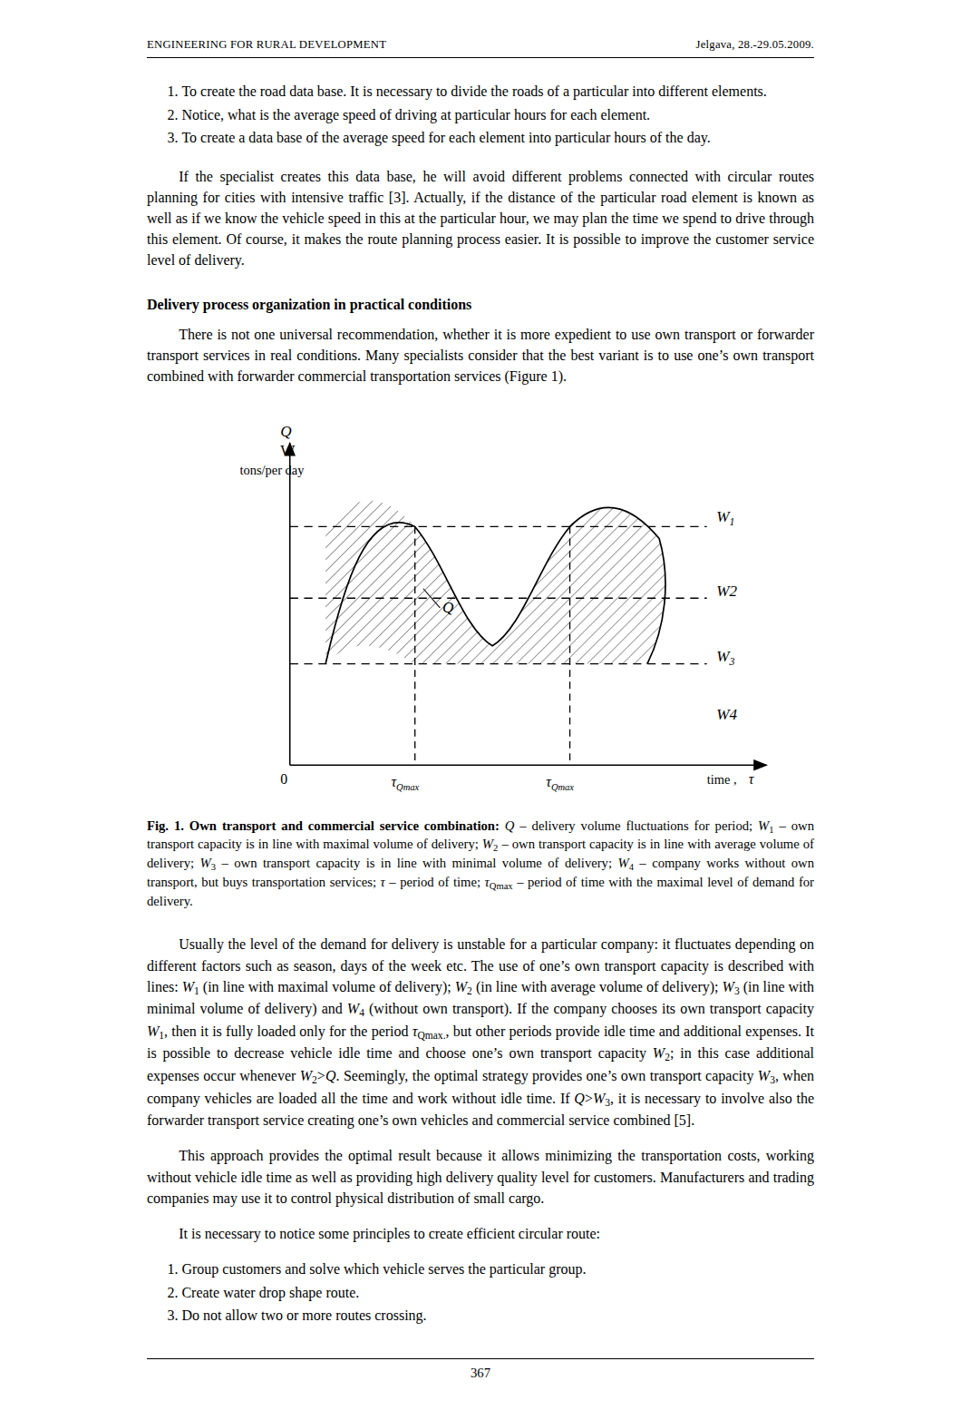Engineering for Rural Development Jelgava, 28.-29.05.2009.
To create the road data base. It is necessary to divide the roads of a particular into different elements.
Notice, what is the average speed of driving at particular hours for each element.
To create a data base of the average speed for each element into particular hours of the day.
If the specialist creates this data base, he will avoid different problems connected with circular routes planning for cities with intensive traffic [3]. Actually, if the distance of the particular road element is known as well as if we know the vehicle speed in this at the particular hour, we may plan the time we spend to drive through this element. Of course, it makes the route planning process easier. It is possible to improve the customer service level of delivery.
Delivery process organization in practical conditions
There is not one universal recommendation, whether it is more expedient to use own transport or forwarder transport services in real conditions. Many specialists consider that the best variant is to use one’s own transport combined with forwarder commercial transportation services (Figure 1).
Q W tons/per day 0 time , τ W1 W2 W3 W4 Q τQmax τQmax
Fig. 1. Own transport and commercial service combination: Q – delivery volume fluctuations for period; W1 – own transport capacity is in line with maximal volume of delivery; W2 – own transport capacity is in line with average volume of delivery; W3 – own transport capacity is in line with minimal volume of delivery; W4 – company works without own transport, but buys transportation services; τ – period of time; τQmax – period of time with the maximal level of demand for delivery.
Usually the level of the demand for delivery is unstable for a particular company: it fluctuates depending on different factors such as season, days of the week etc. The use of one’s own transport capacity is described with lines: W1 (in line with maximal volume of delivery); W2 (in line with average volume of delivery); W3 (in line with minimal volume of delivery) and W4 (without own transport). If the company chooses its own transport capacity W1, then it is fully loaded only for the period τQmax., but other periods provide idle time and additional expenses. It is possible to decrease vehicle idle time and choose one’s own transport capacity W2; in this case additional expenses occur whenever W2>Q. Seemingly, the optimal strategy provides one’s own transport capacity W3, when company vehicles are loaded all the time and work without idle time. If Q>W3, it is necessary to involve also the forwarder transport service creating one’s own vehicles and commercial service combined [5].
This approach provides the optimal result because it allows minimizing the transportation costs, working without vehicle idle time as well as providing high delivery quality level for customers. Manufacturers and trading companies may use it to control physical distribution of small cargo.
It is necessary to notice some principles to create efficient circular route:
Group customers and solve which vehicle serves the particular group.
Create water drop shape route.
Do not allow two or more routes crossing.
367